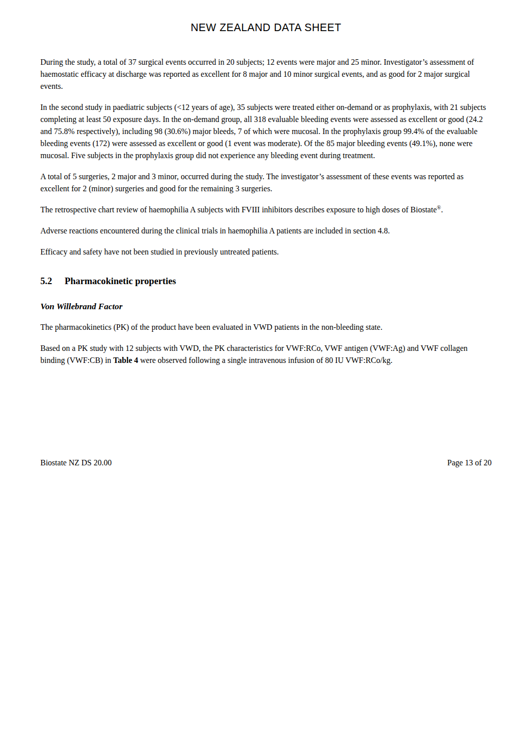NEW ZEALAND DATA SHEET
During the study, a total of 37 surgical events occurred in 20 subjects; 12 events were major and 25 minor. Investigator’s assessment of haemostatic efficacy at discharge was reported as excellent for 8 major and 10 minor surgical events, and as good for 2 major surgical events.
In the second study in paediatric subjects (<12 years of age), 35 subjects were treated either on-demand or as prophylaxis, with 21 subjects completing at least 50 exposure days. In the on-demand group, all 318 evaluable bleeding events were assessed as excellent or good (24.2 and 75.8% respectively), including 98 (30.6%) major bleeds, 7 of which were mucosal. In the prophylaxis group 99.4% of the evaluable bleeding events (172) were assessed as excellent or good (1 event was moderate). Of the 85 major bleeding events (49.1%), none were mucosal. Five subjects in the prophylaxis group did not experience any bleeding event during treatment.
A total of 5 surgeries, 2 major and 3 minor, occurred during the study. The investigator’s assessment of these events was reported as excellent for 2 (minor) surgeries and good for the remaining 3 surgeries.
The retrospective chart review of haemophilia A subjects with FVIII inhibitors describes exposure to high doses of Biostate®.
Adverse reactions encountered during the clinical trials in haemophilia A patients are included in section 4.8.
Efficacy and safety have not been studied in previously untreated patients.
5.2 Pharmacokinetic properties
Von Willebrand Factor
The pharmacokinetics (PK) of the product have been evaluated in VWD patients in the non-bleeding state.
Based on a PK study with 12 subjects with VWD, the PK characteristics for VWF:RCo, VWF antigen (VWF:Ag) and VWF collagen binding (VWF:CB) in Table 4 were observed following a single intravenous infusion of 80 IU VWF:RCo/kg.
Biostate NZ DS 20.00 Page 13 of 20